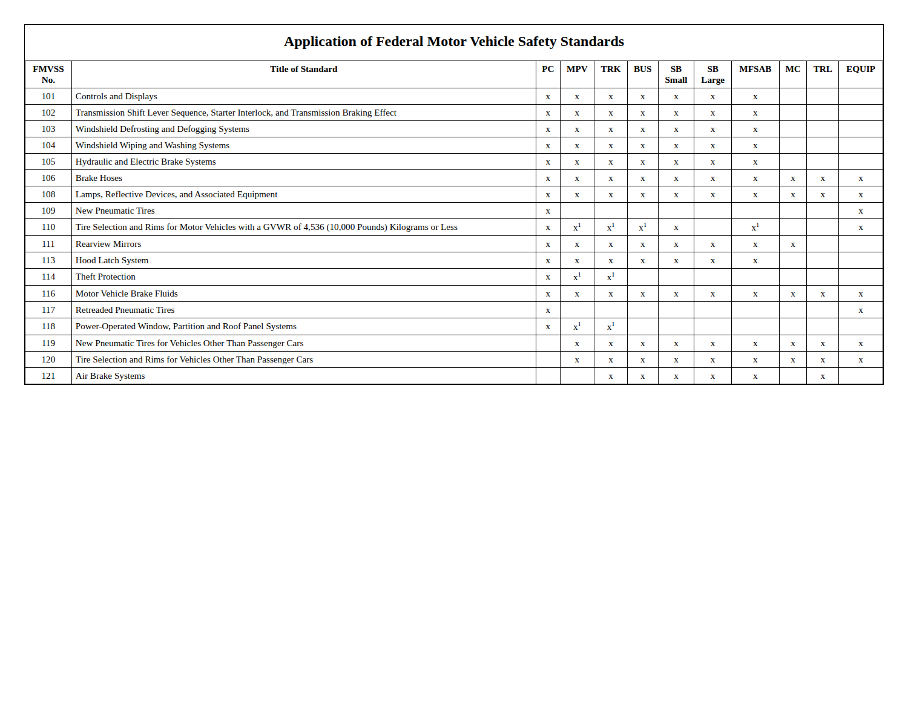Application of Federal Motor Vehicle Safety Standards
| FMVSS No. | Title of Standard | PC | MPV | TRK | BUS | SB Small | SB Large | MFSAB | MC | TRL | EQUIP |
| --- | --- | --- | --- | --- | --- | --- | --- | --- | --- | --- | --- |
| 101 | Controls and Displays | x | x | x | x | x | x | x | | | |
| 102 | Transmission Shift Lever Sequence, Starter Interlock, and Transmission Braking Effect | x | x | x | x | x | x | x | | | |
| 103 | Windshield Defrosting and Defogging Systems | x | x | x | x | x | x | x | | | |
| 104 | Windshield Wiping and Washing Systems | x | x | x | x | x | x | x | | | |
| 105 | Hydraulic and Electric Brake Systems | x | x | x | x | x | x | x | | | |
| 106 | Brake Hoses | x | x | x | x | x | x | x | x | x | x |
| 108 | Lamps, Reflective Devices, and Associated Equipment | x | x | x | x | x | x | x | x | x | x |
| 109 | New Pneumatic Tires | x | | | | | | | | | x |
| 110 | Tire Selection and Rims for Motor Vehicles with a GVWR of 4,536 (10,000 Pounds) Kilograms or Less | x | x 1 | x 1 | x 1 | x | | x 1 | | | x |
| 111 | Rearview Mirrors | x | x | x | x | x | x | x | x | | |
| 113 | Hood Latch System | x | x | x | x | x | x | x | | | |
| 114 | Theft Protection | x | x 1 | x 1 | | | | | | | |
| 116 | Motor Vehicle Brake Fluids | x | x | x | x | x | x | x | x | x | x |
| 117 | Retreaded Pneumatic Tires | x | | | | | | | | | x |
| 118 | Power-Operated Window, Partition and Roof Panel Systems | x | x 1 | x 1 | | | | | | | |
| 119 | New Pneumatic Tires for Vehicles Other Than Passenger Cars | | x | x | x | x | x | x | x | x | x |
| 120 | Tire Selection and Rims for Vehicles Other Than Passenger Cars | | x | x | x | x | x | x | x | x | x |
| 121 | Air Brake Systems | | | x | x | x | x | x | | x | |